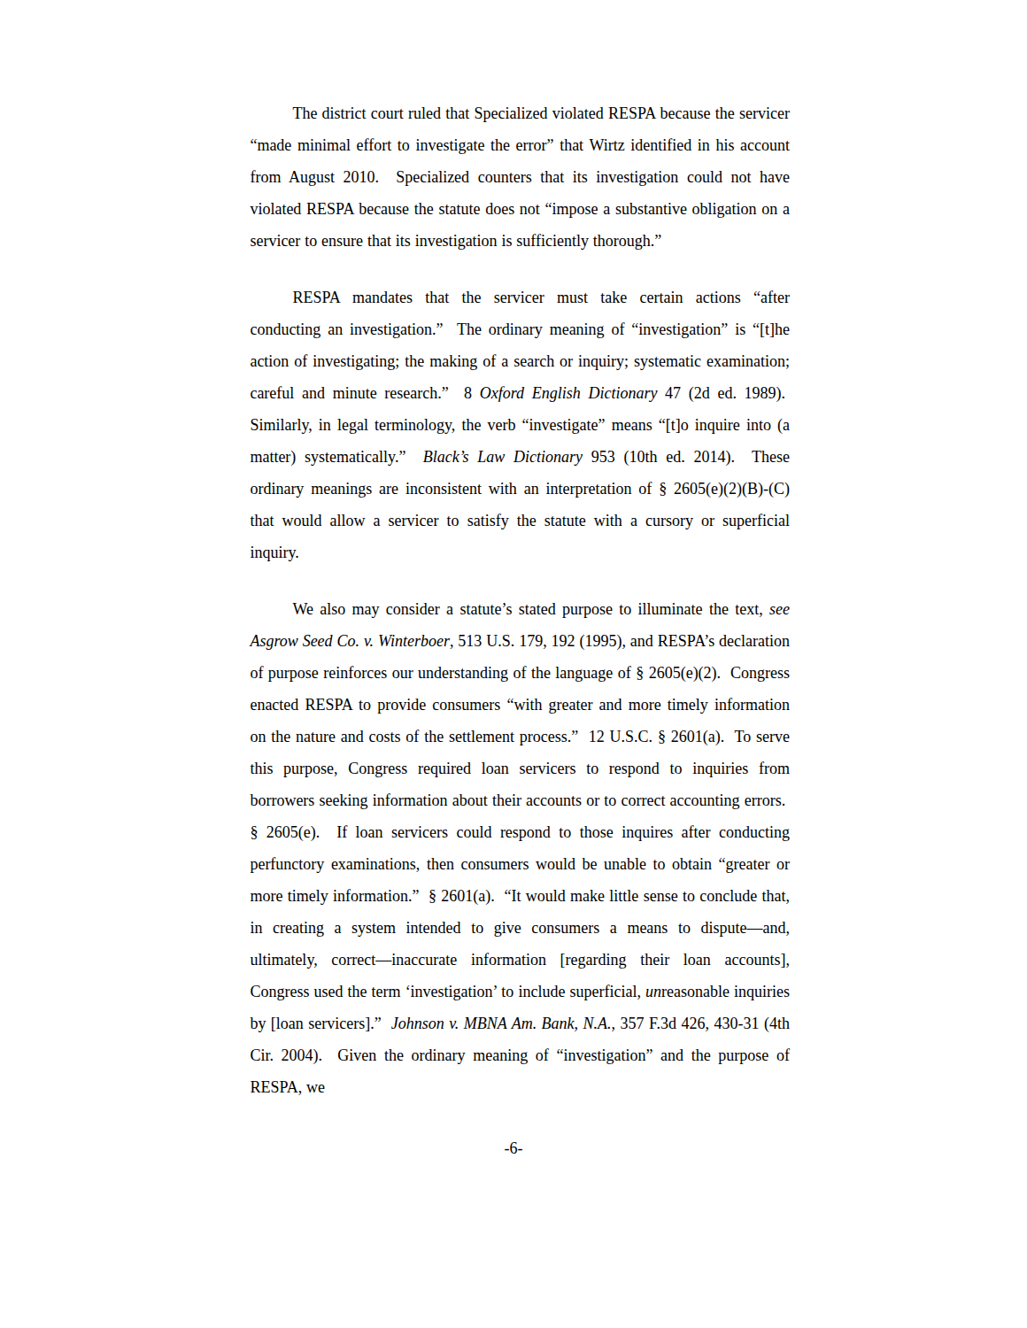The district court ruled that Specialized violated RESPA because the servicer “made minimal effort to investigate the error” that Wirtz identified in his account from August 2010. Specialized counters that its investigation could not have violated RESPA because the statute does not “impose a substantive obligation on a servicer to ensure that its investigation is sufficiently thorough.”
RESPA mandates that the servicer must take certain actions “after conducting an investigation.” The ordinary meaning of “investigation” is “[t]he action of investigating; the making of a search or inquiry; systematic examination; careful and minute research.” 8 Oxford English Dictionary 47 (2d ed. 1989). Similarly, in legal terminology, the verb “investigate” means “[t]o inquire into (a matter) systematically.” Black’s Law Dictionary 953 (10th ed. 2014). These ordinary meanings are inconsistent with an interpretation of § 2605(e)(2)(B)-(C) that would allow a servicer to satisfy the statute with a cursory or superficial inquiry.
We also may consider a statute’s stated purpose to illuminate the text, see Asgrow Seed Co. v. Winterboer, 513 U.S. 179, 192 (1995), and RESPA’s declaration of purpose reinforces our understanding of the language of § 2605(e)(2). Congress enacted RESPA to provide consumers “with greater and more timely information on the nature and costs of the settlement process.” 12 U.S.C. § 2601(a). To serve this purpose, Congress required loan servicers to respond to inquiries from borrowers seeking information about their accounts or to correct accounting errors. § 2605(e). If loan servicers could respond to those inquires after conducting perfunctory examinations, then consumers would be unable to obtain “greater or more timely information.” § 2601(a). “It would make little sense to conclude that, in creating a system intended to give consumers a means to dispute—and, ultimately, correct—inaccurate information [regarding their loan accounts], Congress used the term ‘investigation’ to include superficial, unreasonable inquiries by [loan servicers].” Johnson v. MBNA Am. Bank, N.A., 357 F.3d 426, 430-31 (4th Cir. 2004). Given the ordinary meaning of “investigation” and the purpose of RESPA, we
-6-